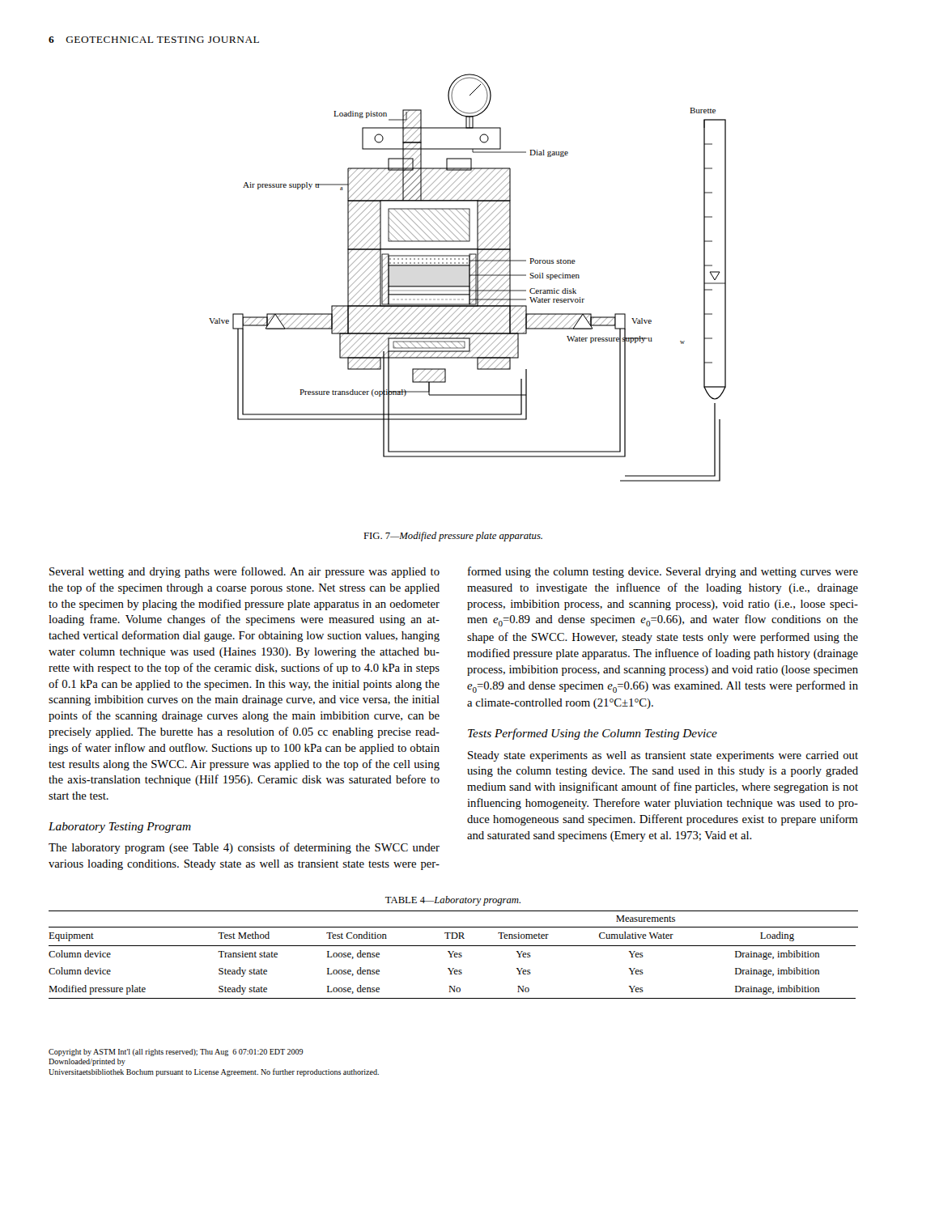6 GEOTECHNICAL TESTING JOURNAL
Loading piston Dial gauge Air pressure supply u a Porous stone Soil specimen Ceramic disk Water reservoir Valve Valve Water pressure supply u w Pressure transducer (optional) Burette
FIG. 7—Modified pressure plate apparatus.
Several wetting and drying paths were followed. An air pressure was applied to the top of the specimen through a coarse porous stone. Net stress can be applied to the specimen by placing the modified pressure plate apparatus in an oedometer loading frame. Volume changes of the specimens were measured using an attached vertical deformation dial gauge. For obtaining low suction values, hanging water column technique was used (Haines 1930). By lowering the attached burette with respect to the top of the ceramic disk, suctions of up to 4.0 kPa in steps of 0.1 kPa can be applied to the specimen. In this way, the initial points along the scanning imbibition curves on the main drainage curve, and vice versa, the initial points of the scanning drainage curves along the main imbibition curve, can be precisely applied. The burette has a resolution of 0.05 cc enabling precise readings of water inflow and outflow. Suctions up to 100 kPa can be applied to obtain test results along the SWCC. Air pressure was applied to the top of the cell using the axis-translation technique (Hilf 1956). Ceramic disk was saturated before to start the test.
Laboratory Testing Program
The laboratory program (see Table 4) consists of determining the SWCC under various loading conditions. Steady state as well as transient state tests were performed using the column testing device. Several drying and wetting curves were measured to investigate the influence of the loading history (i.e., drainage process, imbibition process, and scanning process), void ratio (i.e., loose specimen e0=0.89 and dense specimen e0=0.66), and water flow conditions on the shape of the SWCC. However, steady state tests only were performed using the modified pressure plate apparatus. The influence of loading path history (drainage process, imbibition process, and scanning process) and void ratio (loose specimen e0=0.89 and dense specimen e0=0.66) was examined. All tests were performed in a climate-controlled room (21°C±1°C).
Tests Performed Using the Column Testing Device
Steady state experiments as well as transient state experiments were carried out using the column testing device. The sand used in this study is a poorly graded medium sand with insignificant amount of fine particles, where segregation is not influencing homogeneity. Therefore water pluviation technique was used to produce homogeneous sand specimen. Different procedures exist to prepare uniform and saturated sand specimens (Emery et al. 1973; Vaid et al.
TABLE 4 —Laboratory program.
| | | | Measurements | |
| --- | --- | --- | --- | --- |
| Equipment | Test Method | Test Condition | TDR | Tensiometer | Cumulative Water | Loading |
| Column device | Transient state | Loose, dense | Yes | Yes | Yes | Drainage, imbibition |
| Column device | Steady state | Loose, dense | Yes | Yes | Yes | Drainage, imbibition |
| Modified pressure plate | Steady state | Loose, dense | No | No | Yes | Drainage, imbibition |
Copyright by ASTM Int'l (all rights reserved); Thu Aug 6 07:01:20 EDT 2009
Downloaded/printed by
Universitaetsbibliothek Bochum pursuant to License Agreement. No further reproductions authorized.